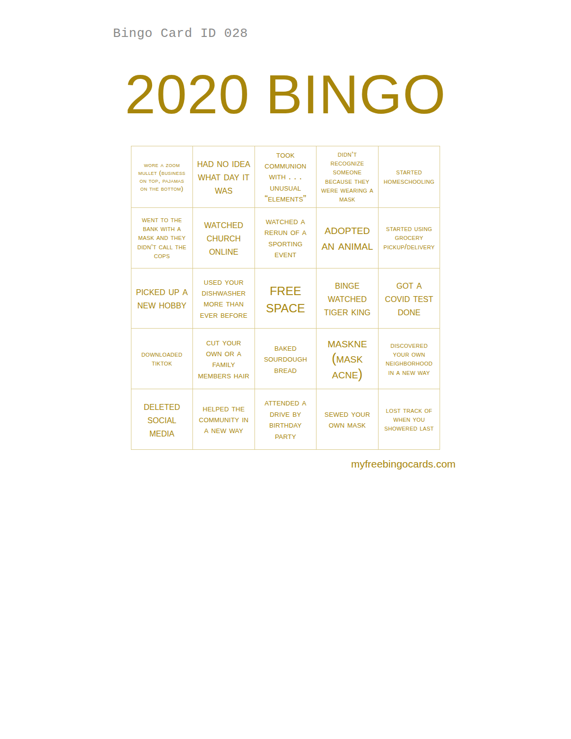Bingo Card ID 028
2020 BINGO
| Wore a Zoom mullet (business on top, pajamas on the bottom) | Had no idea what day it was | Took communion with . . . unusual “elements” | Didn’t recognize someone because they were wearing a mask | Started homeschooling |
| Went to the bank with a mask and they didn’t call the cops | Watched church online | Watched a rerun of a sporting event | Adopted an animal | Started using grocery pickup/delivery |
| Picked up a new hobby | Used your dishwasher more than ever before | FREE SPACE | Binge watched Tiger King | Got a Covid test done |
| Downloaded Tiktok | Cut your own or a family members hair | Baked sourdough bread | Maskne (Mask Acne) | Discovered your own neighborhood in a new way |
| Deleted social media | Helped the community in a new way | Attended a drive by birthday party | Sewed your own mask | Lost track of when you showered last |
myfreebingocards.com